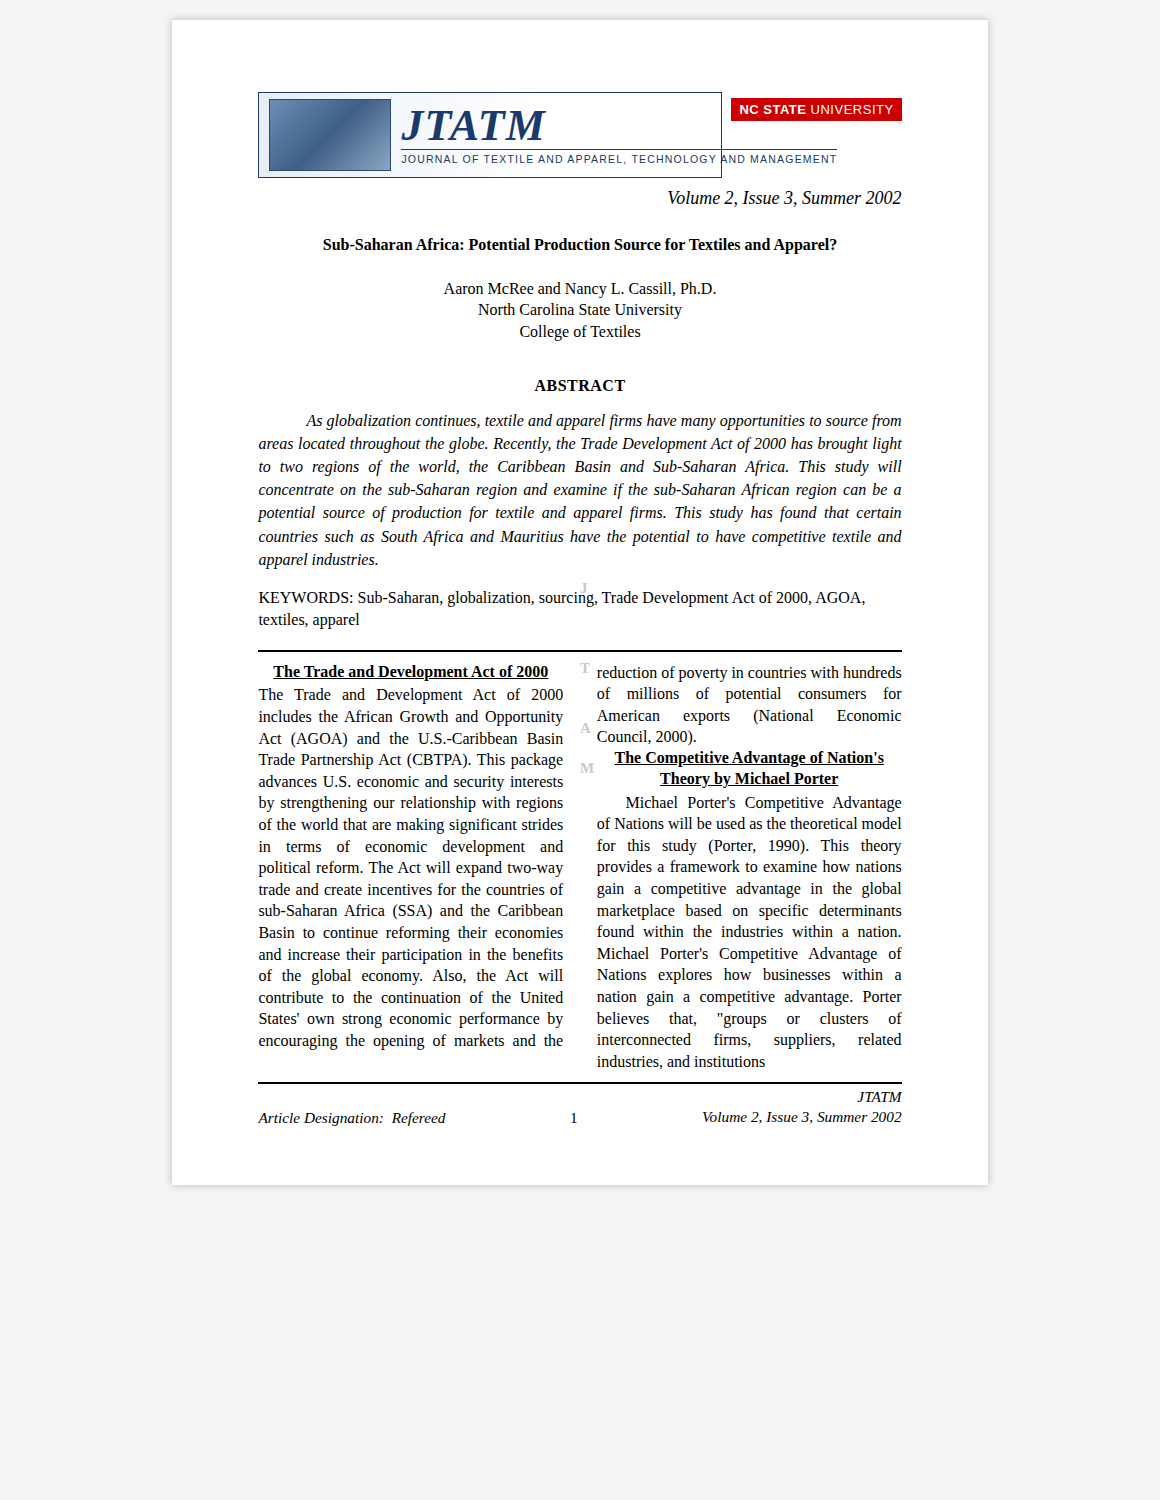JTATM
JOURNAL OF TEXTILE AND APPAREL, TECHNOLOGY AND MANAGEMENT
NC STATE UNIVERSITY
Volume 2, Issue 3, Summer 2002
Sub-Saharan Africa: Potential Production Source for Textiles and Apparel?
Aaron McRee and Nancy L. Cassill, Ph.D.
North Carolina State University
College of Textiles
ABSTRACT
As globalization continues, textile and apparel firms have many opportunities to source from areas located throughout the globe. Recently, the Trade Development Act of 2000 has brought light to two regions of the world, the Caribbean Basin and Sub-Saharan Africa. This study will concentrate on the sub-Saharan region and examine if the sub-Saharan African region can be a potential source of production for textile and apparel firms. This study has found that certain countries such as South Africa and Mauritius have the potential to have competitive textile and apparel industries.
KEYWORDS: Sub-Saharan, globalization, sourcing, Trade Development Act of 2000, AGOA, textiles, apparel
The Trade and Development Act of 2000
The Trade and Development Act of 2000 includes the African Growth and Opportunity Act (AGOA) and the U.S.-Caribbean Basin Trade Partnership Act (CBTPA). This package advances U.S. economic and security interests by strengthening our relationship with regions of the world that are making significant strides in terms of economic development and political reform. The Act will expand two-way trade and create incentives for the countries of sub-Saharan Africa (SSA) and the Caribbean Basin to continue reforming their economies and increase their participation in the benefits of the global economy. Also, the Act will contribute to the continuation of the United States' own strong economic performance by encouraging the opening of markets and the reduction of poverty in countries with hundreds of millions of potential consumers for American exports (National Economic Council, 2000).
The Competitive Advantage of Nation's Theory by Michael Porter
Michael Porter's Competitive Advantage of Nations will be used as the theoretical model for this study (Porter, 1990). This theory provides a framework to examine how nations gain a competitive advantage in the global marketplace based on specific determinants found within the industries within a nation. Michael Porter's Competitive Advantage of Nations explores how businesses within a nation gain a competitive advantage. Porter believes that, "groups or clusters of interconnected firms, suppliers, related industries, and institutions
Article Designation: Refereed
1
JTATM
Volume 2, Issue 3, Summer 2002
J T A M